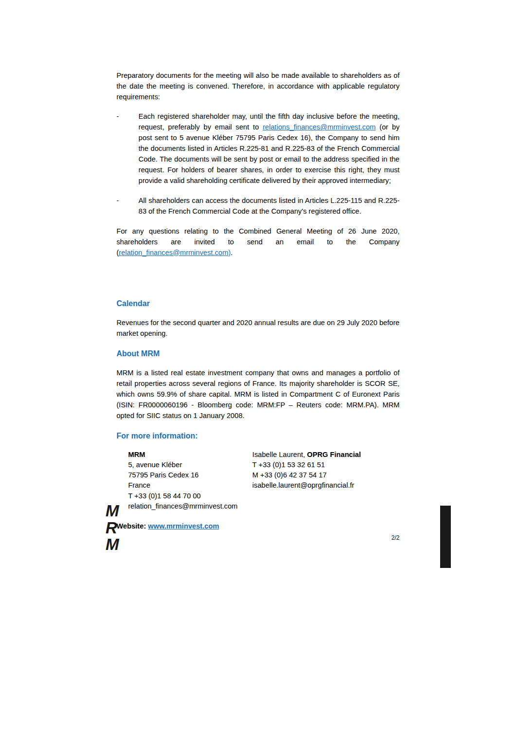Preparatory documents for the meeting will also be made available to shareholders as of the date the meeting is convened. Therefore, in accordance with applicable regulatory requirements:
Each registered shareholder may, until the fifth day inclusive before the meeting, request, preferably by email sent to relations_finances@mrminvest.com (or by post sent to 5 avenue Kléber 75795 Paris Cedex 16), the Company to send him the documents listed in Articles R.225-81 and R.225-83 of the French Commercial Code. The documents will be sent by post or email to the address specified in the request. For holders of bearer shares, in order to exercise this right, they must provide a valid shareholding certificate delivered by their approved intermediary;
All shareholders can access the documents listed in Articles L.225-115 and R.225-83 of the French Commercial Code at the Company's registered office.
For any questions relating to the Combined General Meeting of 26 June 2020, shareholders are invited to send an email to the Company (relation_finances@mrminvest.com).
Calendar
Revenues for the second quarter and 2020 annual results are due on 29 July 2020 before market opening.
About MRM
MRM is a listed real estate investment company that owns and manages a portfolio of retail properties across several regions of France. Its majority shareholder is SCOR SE, which owns 59.9% of share capital. MRM is listed in Compartment C of Euronext Paris (ISIN: FR0000060196 - Bloomberg code: MRM:FP – Reuters code: MRM.PA). MRM opted for SIIC status on 1 January 2008.
For more information:
| MRM 5, avenue Kléber 75795 Paris Cedex 16 France T +33 (0)1 58 44 70 00 relation_finances@mrminvest.com | Isabelle Laurent, OPRG Financial T +33 (0)1 53 32 61 51 M +33 (0)6 42 37 54 17 isabelle.laurent@oprgfinancial.fr |
Website: www.mrminvest.com
2/2
M R M